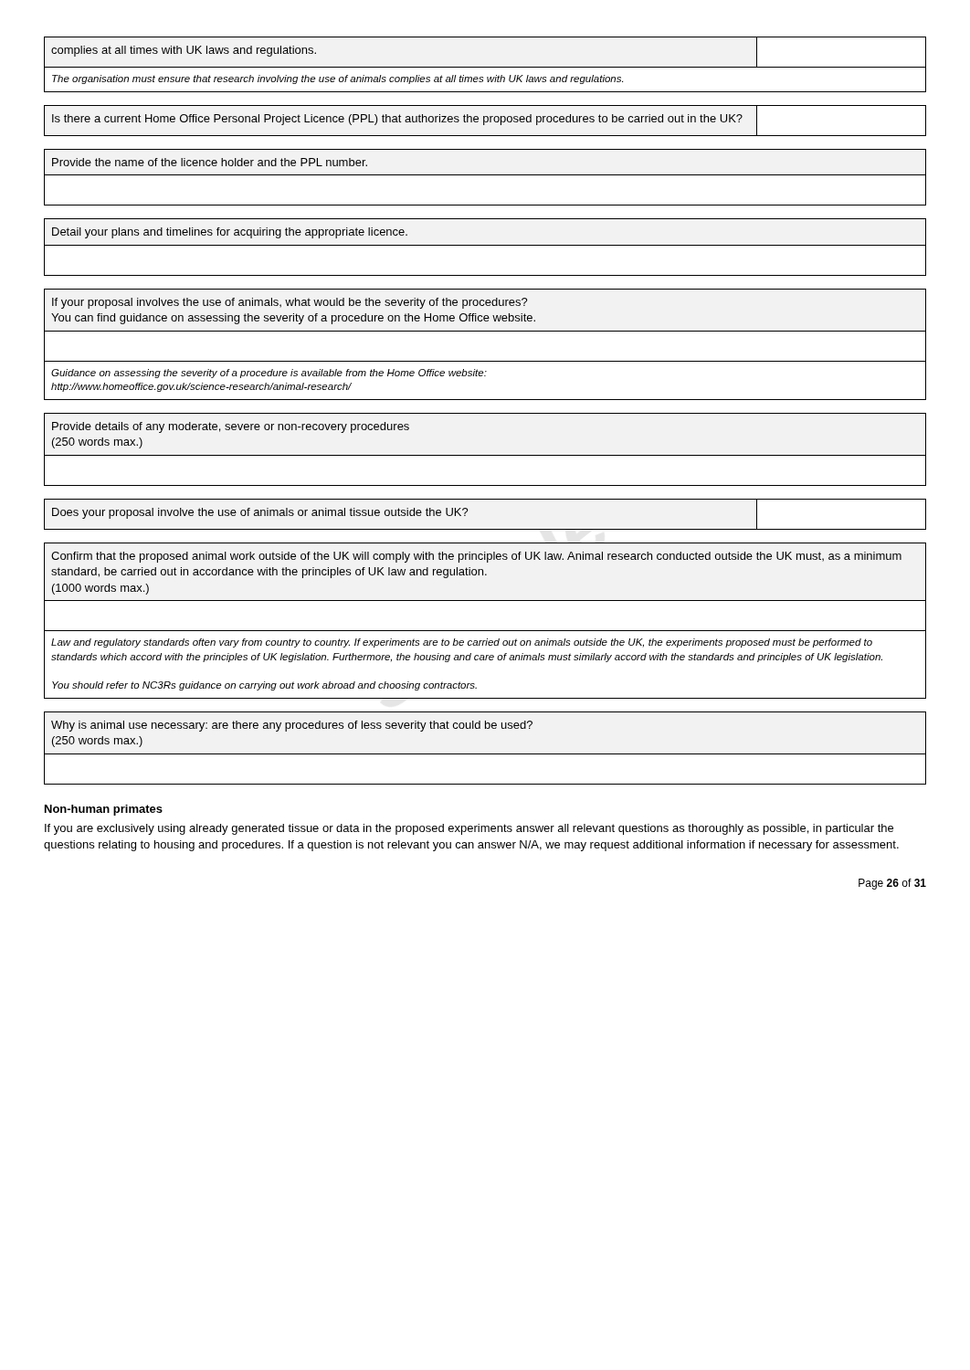Sample
| complies at all times with UK laws and regulations. | |
| The organisation must ensure that research involving the use of animals complies at all times with UK laws and regulations. |
| Is there a current Home Office Personal Project Licence (PPL) that authorizes the proposed procedures to be carried out in the UK? | |
| Provide the name of the licence holder and the PPL number. |
| Detail your plans and timelines for acquiring the appropriate licence. |
| If your proposal involves the use of animals, what would be the severity of the procedures? You can find guidance on assessing the severity of a procedure on the Home Office website. |
| Guidance on assessing the severity of a procedure is available from the Home Office website: http://www.homeoffice.gov.uk/science-research/animal-research/ |
| Provide details of any moderate, severe or non-recovery procedures (250 words max.) |
| Does your proposal involve the use of animals or animal tissue outside the UK? | |
| Confirm that the proposed animal work outside of the UK will comply with the principles of UK law. Animal research conducted outside the UK must, as a minimum standard, be carried out in accordance with the principles of UK law and regulation. (1000 words max.) |
| Law and regulatory standards often vary from country to country. If experiments are to be carried out on animals outside the UK, the experiments proposed must be performed to standards which accord with the principles of UK legislation. Furthermore, the housing and care of animals must similarly accord with the standards and principles of UK legislation. You should refer to NC3Rs guidance on carrying out work abroad and choosing contractors. |
| Why is animal use necessary: are there any procedures of less severity that could be used? (250 words max.) |
Non-human primates
If you are exclusively using already generated tissue or data in the proposed experiments answer all relevant questions as thoroughly as possible, in particular the questions relating to housing and procedures. If a question is not relevant you can answer N/A, we may request additional information if necessary for assessment.
Page 26 of 31